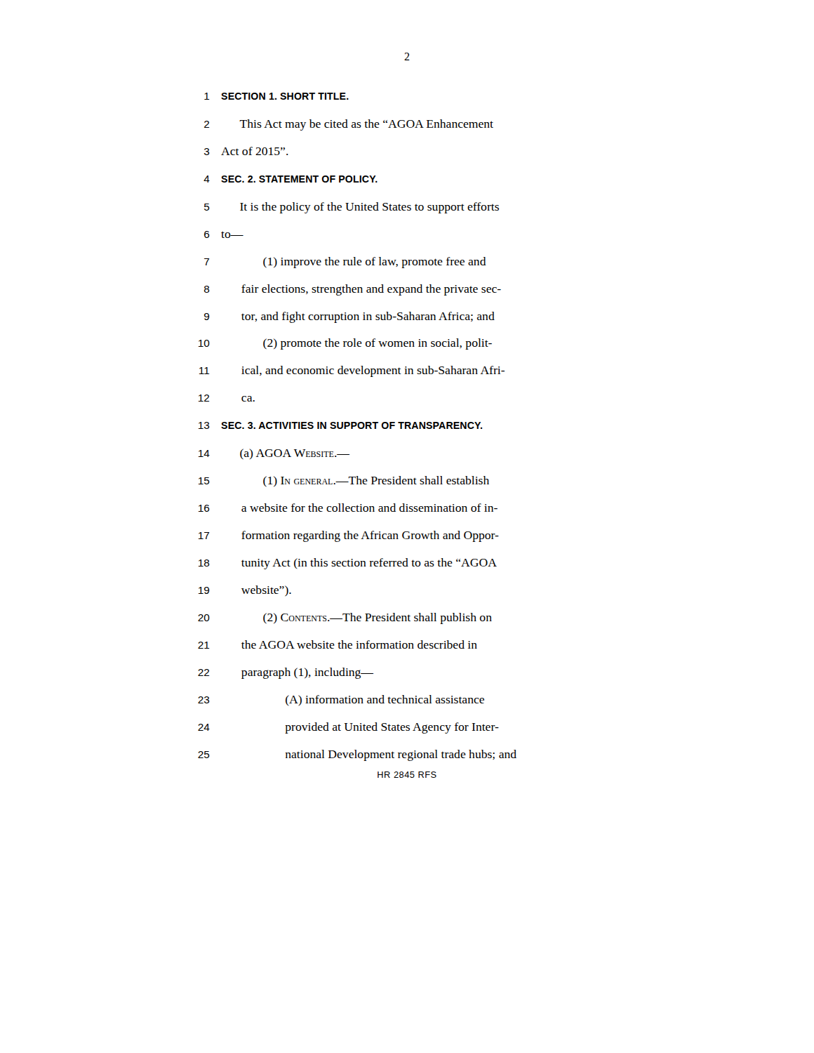2
| 1 | SECTION 1. SHORT TITLE. |
| 2 | This Act may be cited as the “AGOA Enhancement |
| 3 | Act of 2015”. |
| 4 | SEC. 2. STATEMENT OF POLICY. |
| 5 | It is the policy of the United States to support efforts |
| 6 | to— |
| 7 | (1) improve the rule of law, promote free and |
| 8 | fair elections, strengthen and expand the private sec- |
| 9 | tor, and fight corruption in sub-Saharan Africa; and |
| 10 | (2) promote the role of women in social, polit- |
| 11 | ical, and economic development in sub-Saharan Afri- |
| 12 | ca. |
| 13 | SEC. 3. ACTIVITIES IN SUPPORT OF TRANSPARENCY. |
| 14 | (a) AGOA Website .— |
| 15 | (1) I n general .—The President shall establish |
| 16 | a website for the collection and dissemination of in- |
| 17 | formation regarding the African Growth and Oppor- |
| 18 | tunity Act (in this section referred to as the “AGOA |
| 19 | website”). |
| 20 | (2) C ontents .—The President shall publish on |
| 21 | the AGOA website the information described in |
| 22 | paragraph (1), including— |
| 23 | (A) information and technical assistance |
| 24 | provided at United States Agency for Inter- |
| 25 | national Development regional trade hubs; and |
HR 2845 RFS